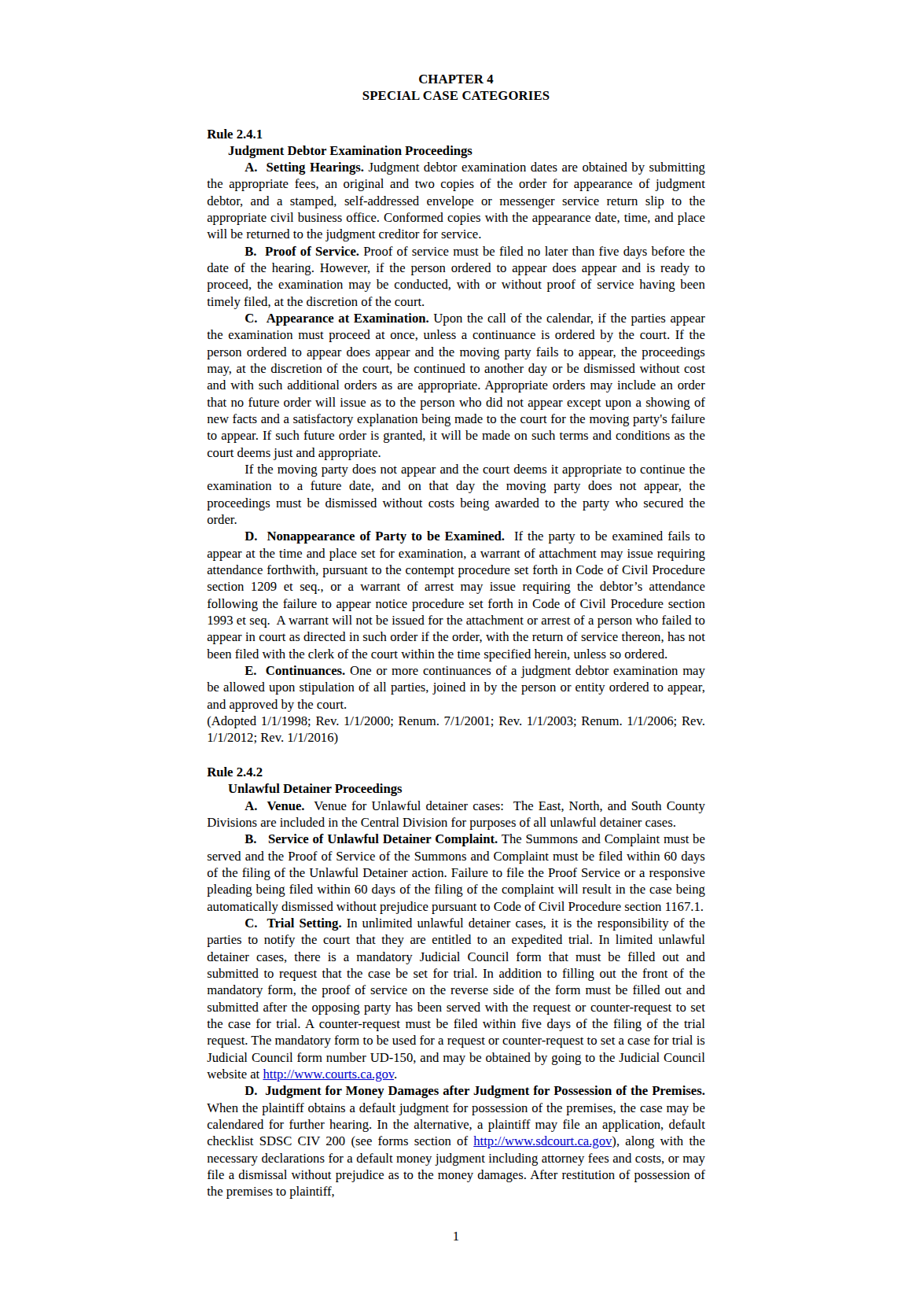CHAPTER 4
SPECIAL CASE CATEGORIES
Rule 2.4.1
Judgment Debtor Examination Proceedings
A. Setting Hearings. Judgment debtor examination dates are obtained by submitting the appropriate fees, an original and two copies of the order for appearance of judgment debtor, and a stamped, self-addressed envelope or messenger service return slip to the appropriate civil business office. Conformed copies with the appearance date, time, and place will be returned to the judgment creditor for service.
B. Proof of Service. Proof of service must be filed no later than five days before the date of the hearing. However, if the person ordered to appear does appear and is ready to proceed, the examination may be conducted, with or without proof of service having been timely filed, at the discretion of the court.
C. Appearance at Examination. Upon the call of the calendar, if the parties appear the examination must proceed at once, unless a continuance is ordered by the court. If the person ordered to appear does appear and the moving party fails to appear, the proceedings may, at the discretion of the court, be continued to another day or be dismissed without cost and with such additional orders as are appropriate. Appropriate orders may include an order that no future order will issue as to the person who did not appear except upon a showing of new facts and a satisfactory explanation being made to the court for the moving party's failure to appear. If such future order is granted, it will be made on such terms and conditions as the court deems just and appropriate.
If the moving party does not appear and the court deems it appropriate to continue the examination to a future date, and on that day the moving party does not appear, the proceedings must be dismissed without costs being awarded to the party who secured the order.
D. Nonappearance of Party to be Examined. If the party to be examined fails to appear at the time and place set for examination, a warrant of attachment may issue requiring attendance forthwith, pursuant to the contempt procedure set forth in Code of Civil Procedure section 1209 et seq., or a warrant of arrest may issue requiring the debtor’s attendance following the failure to appear notice procedure set forth in Code of Civil Procedure section 1993 et seq. A warrant will not be issued for the attachment or arrest of a person who failed to appear in court as directed in such order if the order, with the return of service thereon, has not been filed with the clerk of the court within the time specified herein, unless so ordered.
E. Continuances. One or more continuances of a judgment debtor examination may be allowed upon stipulation of all parties, joined in by the person or entity ordered to appear, and approved by the court.
(Adopted 1/1/1998; Rev. 1/1/2000; Renum. 7/1/2001; Rev. 1/1/2003; Renum. 1/1/2006; Rev. 1/1/2012; Rev. 1/1/2016)
Rule 2.4.2
Unlawful Detainer Proceedings
A. Venue. Venue for Unlawful detainer cases: The East, North, and South County Divisions are included in the Central Division for purposes of all unlawful detainer cases.
B. Service of Unlawful Detainer Complaint. The Summons and Complaint must be served and the Proof of Service of the Summons and Complaint must be filed within 60 days of the filing of the Unlawful Detainer action. Failure to file the Proof Service or a responsive pleading being filed within 60 days of the filing of the complaint will result in the case being automatically dismissed without prejudice pursuant to Code of Civil Procedure section 1167.1.
C. Trial Setting. In unlimited unlawful detainer cases, it is the responsibility of the parties to notify the court that they are entitled to an expedited trial. In limited unlawful detainer cases, there is a mandatory Judicial Council form that must be filled out and submitted to request that the case be set for trial. In addition to filling out the front of the mandatory form, the proof of service on the reverse side of the form must be filled out and submitted after the opposing party has been served with the request or counter-request to set the case for trial. A counter-request must be filed within five days of the filing of the trial request. The mandatory form to be used for a request or counter-request to set a case for trial is Judicial Council form number UD-150, and may be obtained by going to the Judicial Council website at http://www.courts.ca.gov.
D. Judgment for Money Damages after Judgment for Possession of the Premises. When the plaintiff obtains a default judgment for possession of the premises, the case may be calendared for further hearing. In the alternative, a plaintiff may file an application, default checklist SDSC CIV 200 (see forms section of http://www.sdcourt.ca.gov), along with the necessary declarations for a default money judgment including attorney fees and costs, or may file a dismissal without prejudice as to the money damages. After restitution of possession of the premises to plaintiff,
1